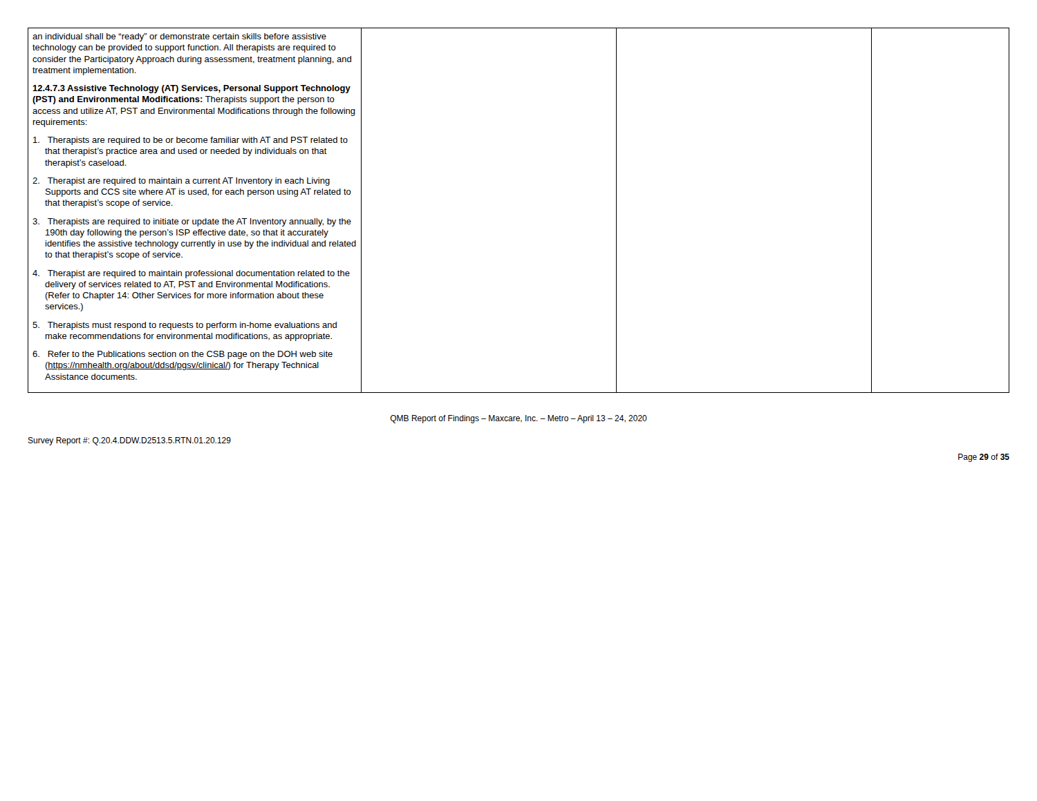| an individual shall be “ready” or demonstrate certain skills before assistive technology can be provided to support function. All therapists are required to consider the Participatory Approach during assessment, treatment planning, and treatment implementation. 12.4.7.3 Assistive Technology (AT) Services, Personal Support Technology (PST) and Environmental Modifications: Therapists support the person to access and utilize AT, PST and Environmental Modifications through the following requirements: 1. Therapists are required to be or become familiar with AT and PST related to that therapist’s practice area and used or needed by individuals on that therapist’s caseload. 2. Therapist are required to maintain a current AT Inventory in each Living Supports and CCS site where AT is used, for each person using AT related to that therapist’s scope of service. 3. Therapists are required to initiate or update the AT Inventory annually, by the 190th day following the person’s ISP effective date, so that it accurately identifies the assistive technology currently in use by the individual and related to that therapist’s scope of service. 4. Therapist are required to maintain professional documentation related to the delivery of services related to AT, PST and Environmental Modifications. (Refer to Chapter 14: Other Services for more information about these services.) 5. Therapists must respond to requests to perform in-home evaluations and make recommendations for environmental modifications, as appropriate. 6. Refer to the Publications section on the CSB page on the DOH web site ( https://nmhealth.org/about/ddsd/pgsv/clinical/ ) for Therapy Technical Assistance documents. | | | |
QMB Report of Findings – Maxcare, Inc. – Metro – April 13 – 24, 2020
Survey Report #: Q.20.4.DDW.D2513.5.RTN.01.20.129
Page 29 of 35